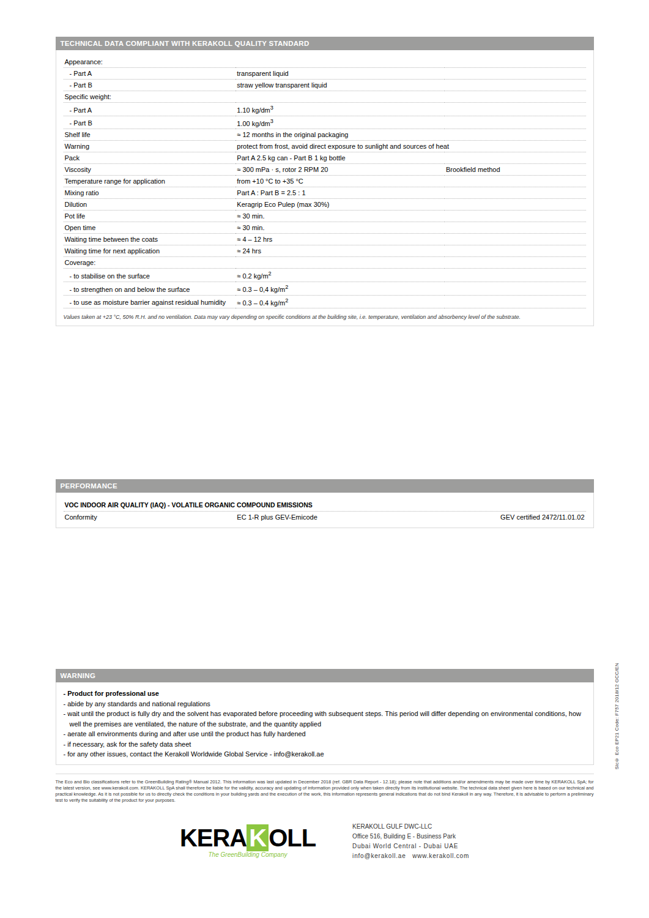TECHNICAL DATA COMPLIANT WITH KERAKOLL QUALITY STANDARD
| Appearance: | | |
| - Part A | transparent liquid | |
| - Part B | straw yellow transparent liquid | |
| Specific weight: | | |
| - Part A | 1.10 kg/dm 3 | |
| - Part B | 1.00 kg/dm 3 | |
| Shelf life | ≈ 12 months in the original packaging | |
| Warning | protect from frost, avoid direct exposure to sunlight and sources of heat |
| Pack | Part A 2.5 kg can - Part B 1 kg bottle | |
| Viscosity | ≈ 300 mPa · s, rotor 2 RPM 20 | Brookfield method |
| Temperature range for application | from +10 °C to +35 °C | |
| Mixing ratio | Part A : Part B = 2.5 : 1 | |
| Dilution | Keragrip Eco Pulep (max 30%) | |
| Pot life | ≈ 30 min. | |
| Open time | ≈ 30 min. | |
| Waiting time between the coats | ≈ 4 – 12 hrs | |
| Waiting time for next application | ≈ 24 hrs | |
| Coverage: | | |
| - to stabilise on the surface | ≈ 0.2 kg/m 2 | |
| - to strengthen on and below the surface | ≈ 0.3 – 0,4 kg/m 2 | |
| - to use as moisture barrier against residual humidity | ≈ 0.3 – 0.4 kg/m 2 | |
Values taken at +23 °C, 50% R.H. and no ventilation. Data may vary depending on specific conditions at the building site, i.e. temperature, ventilation and absorbency level of the substrate.
PERFORMANCE
VOC INDOOR AIR QUALITY (IAQ) - VOLATILE ORGANIC COMPOUND EMISSIONS
| Conformity | EC 1-R plus GEV-Emicode | GEV certified 2472/11.01.02 |
WARNING
- Product for professional use
- abide by any standards and national regulations
- wait until the product is fully dry and the solvent has evaporated before proceeding with subsequent steps. This period will differ depending on environmental conditions, how well the premises are ventilated, the nature of the substrate, and the quantity applied
- aerate all environments during and after use until the product has fully hardened
- if necessary, ask for the safety data sheet
- for any other issues, contact the Kerakoll Worldwide Global Service - info@kerakoll.ae
Slc® Eco EP21 Code: F757 2018/12 GCC/EN
The Eco and Bio classifications refer to the GreenBuilding Rating® Manual 2012. This information was last updated in December 2018 (ref. GBR Data Report - 12.18); please note that additions and/or amendments may be made over time by KERAKOLL SpA; for the latest version, see www.kerakoll.com. KERAKOLL SpA shall therefore be liable for the validity, accuracy and updating of information provided only when taken directly from its institutional website. The technical data sheet given here is based on our technical and practical knowledge. As it is not possible for us to directly check the conditions in your building yards and the execution of the work, this information represents general indications that do not bind Kerakoll in any way. Therefore, it is advisable to perform a preliminary test to verify the suitability of the product for your purposes.
KERA KOLL
The GreenBuilding Company
KERAKOLL GULF DWC-LLC
Office 516, Building E - Business Park
Dubai World Central - Dubai UAE
info@kerakoll.ae www.kerakoll.com